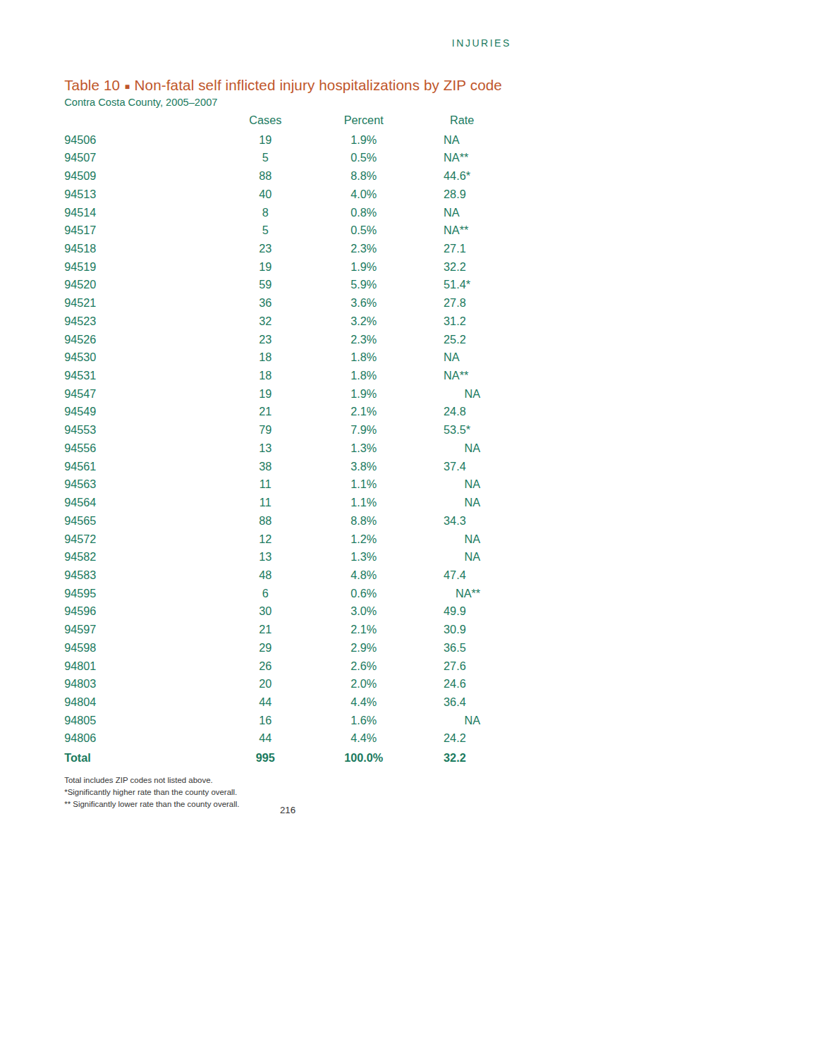INJURIES
Table 10 ■ Non-fatal self inflicted injury hospitalizations by ZIP code
Contra Costa County, 2005–2007
| | Cases | Percent | Rate |
| --- | --- | --- | --- |
| 94506 | 19 | 1.9% | NA |
| 94507 | 5 | 0.5% | NA** |
| 94509 | 88 | 8.8% | 44.6* |
| 94513 | 40 | 4.0% | 28.9 |
| 94514 | 8 | 0.8% | NA |
| 94517 | 5 | 0.5% | NA** |
| 94518 | 23 | 2.3% | 27.1 |
| 94519 | 19 | 1.9% | 32.2 |
| 94520 | 59 | 5.9% | 51.4* |
| 94521 | 36 | 3.6% | 27.8 |
| 94523 | 32 | 3.2% | 31.2 |
| 94526 | 23 | 2.3% | 25.2 |
| 94530 | 18 | 1.8% | NA |
| 94531 | 18 | 1.8% | NA** |
| 94547 | 19 | 1.9% | NA |
| 94549 | 21 | 2.1% | 24.8 |
| 94553 | 79 | 7.9% | 53.5* |
| 94556 | 13 | 1.3% | NA |
| 94561 | 38 | 3.8% | 37.4 |
| 94563 | 11 | 1.1% | NA |
| 94564 | 11 | 1.1% | NA |
| 94565 | 88 | 8.8% | 34.3 |
| 94572 | 12 | 1.2% | NA |
| 94582 | 13 | 1.3% | NA |
| 94583 | 48 | 4.8% | 47.4 |
| 94595 | 6 | 0.6% | NA** |
| 94596 | 30 | 3.0% | 49.9 |
| 94597 | 21 | 2.1% | 30.9 |
| 94598 | 29 | 2.9% | 36.5 |
| 94801 | 26 | 2.6% | 27.6 |
| 94803 | 20 | 2.0% | 24.6 |
| 94804 | 44 | 4.4% | 36.4 |
| 94805 | 16 | 1.6% | NA |
| 94806 | 44 | 4.4% | 24.2 |
| Total | 995 | 100.0% | 32.2 |
Total includes ZIP codes not listed above.
*Significantly higher rate than the county overall.
** Significantly lower rate than the county overall.
216